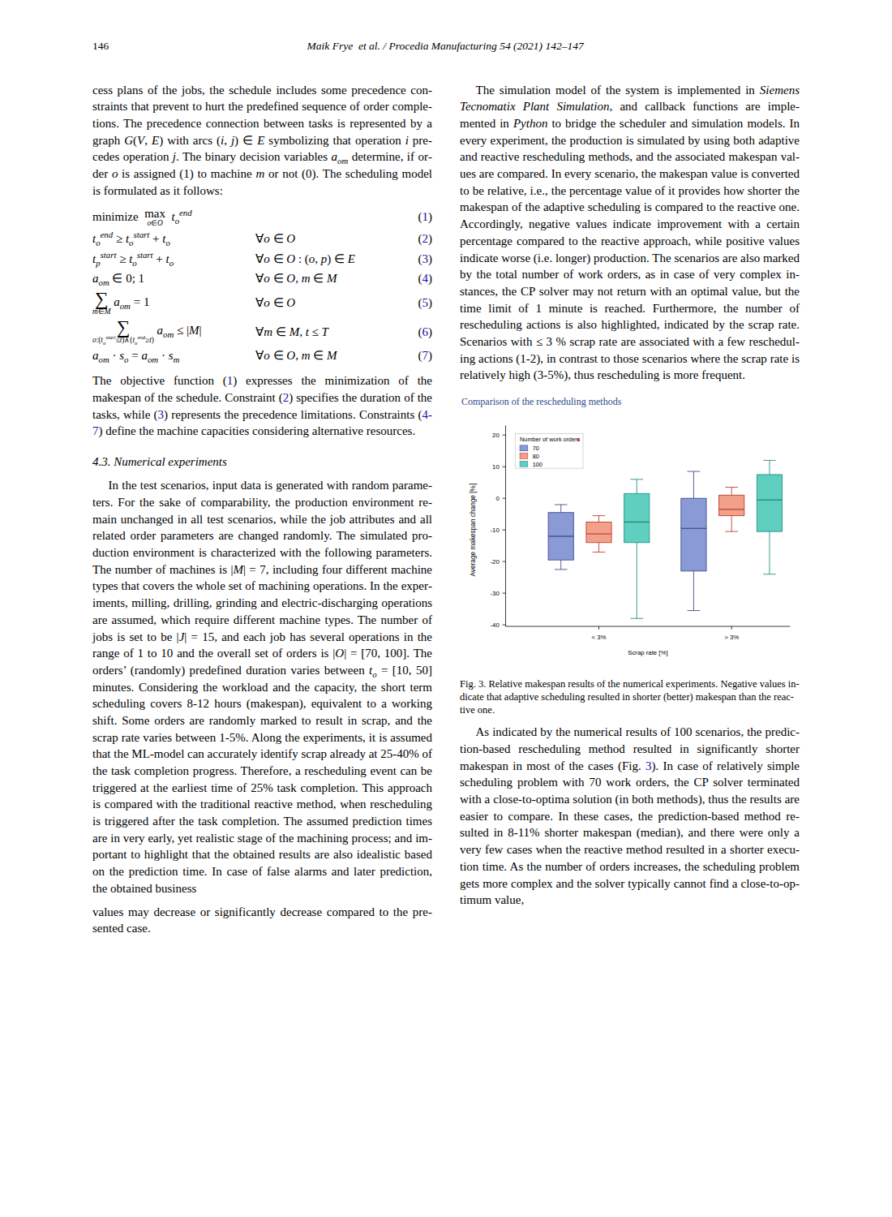146 Maik Frye et al. / Procedia Manufacturing 54 (2021) 142–147
cess plans of the jobs, the schedule includes some precedence constraints that prevent to hurt the predefined sequence of order completions. The precedence connection between tasks is represented by a graph G(V, E) with arcs (i, j) ∈ E symbolizing that operation i precedes operation j. The binary decision variables aom determine, if order o is assigned (1) to machine m or not (0). The scheduling model is formulated as it follows:
| minimize max o ∈ O t o end | | ( 1 ) |
| t o end ≥ t o start + t o | ∀ o ∈ O | ( 2 ) |
| t p start ≥ t o start + t o | ∀ o ∈ O : ( o , p ) ∈ E | ( 3 ) |
| a om ∈ 0; 1 | ∀ o ∈ O , m ∈ M | ( 4 ) |
| ∑ m ∈ M a om = 1 | ∀ o ∈ O | ( 5 ) |
| ∑ o :( t o start ≤ t )∧( t o end ≥ t ) a om ≤ / M / | ∀ m ∈ M , t ≤ T | ( 6 ) |
| a om · s o = a om · s m | ∀ o ∈ O , m ∈ M | ( 7 ) |
The objective function (1) expresses the minimization of the makespan of the schedule. Constraint (2) specifies the duration of the tasks, while (3) represents the precedence limitations. Constraints (4-7) define the machine capacities considering alternative resources.
4.3. Numerical experiments
In the test scenarios, input data is generated with random parameters. For the sake of comparability, the production environment remain unchanged in all test scenarios, while the job attributes and all related order parameters are changed randomly. The simulated production environment is characterized with the following parameters. The number of machines is |M| = 7, including four different machine types that covers the whole set of machining operations. In the experiments, milling, drilling, grinding and electric-discharging operations are assumed, which require different machine types. The number of jobs is set to be |J| = 15, and each job has several operations in the range of 1 to 10 and the overall set of orders is |O| = [70, 100]. The orders’ (randomly) predefined duration varies between to = [10, 50] minutes. Considering the workload and the capacity, the short term scheduling covers 8-12 hours (makespan), equivalent to a working shift. Some orders are randomly marked to result in scrap, and the scrap rate varies between 1-5%. Along the experiments, it is assumed that the ML-model can accurately identify scrap already at 25-40% of the task completion progress. Therefore, a rescheduling event can be triggered at the earliest time of 25% task completion. This approach is compared with the traditional reactive method, when rescheduling is triggered after the task completion. The assumed prediction times are in very early, yet realistic stage of the machining process; and important to highlight that the obtained results are also idealistic based on the prediction time. In case of false alarms and later prediction, the obtained business
values may decrease or significantly decrease compared to the presented case.
The simulation model of the system is implemented in Siemens Tecnomatix Plant Simulation, and callback functions are implemented in Python to bridge the scheduler and simulation models. In every experiment, the production is simulated by using both adaptive and reactive rescheduling methods, and the associated makespan values are compared. In every scenario, the makespan value is converted to be relative, i.e., the percentage value of it provides how shorter the makespan of the adaptive scheduling is compared to the reactive one. Accordingly, negative values indicate improvement with a certain percentage compared to the reactive approach, while positive values indicate worse (i.e. longer) production. The scenarios are also marked by the total number of work orders, as in case of very complex instances, the CP solver may not return with an optimal value, but the time limit of 1 minute is reached. Furthermore, the number of rescheduling actions is also highlighted, indicated by the scrap rate. Scenarios with ≤ 3 % scrap rate are associated with a few rescheduling actions (1-2), in contrast to those scenarios where the scrap rate is relatively high (3-5%), thus rescheduling is more frequent.
Comparison of the rescheduling methods
20 10 0 -10 -20 -30 -40 Average makespan change [%] Number of work orders 70 80 100 < 3% > 3% Scrap rate [%]
Fig. 3. Relative makespan results of the numerical experiments. Negative values indicate that adaptive scheduling resulted in shorter (better) makespan than the reactive one.
As indicated by the numerical results of 100 scenarios, the prediction-based rescheduling method resulted in significantly shorter makespan in most of the cases (Fig. 3). In case of relatively simple scheduling problem with 70 work orders, the CP solver terminated with a close-to-optima solution (in both methods), thus the results are easier to compare. In these cases, the prediction-based method resulted in 8-11% shorter makespan (median), and there were only a very few cases when the reactive method resulted in a shorter execution time. As the number of orders increases, the scheduling problem gets more complex and the solver typically cannot find a close-to-optimum value,